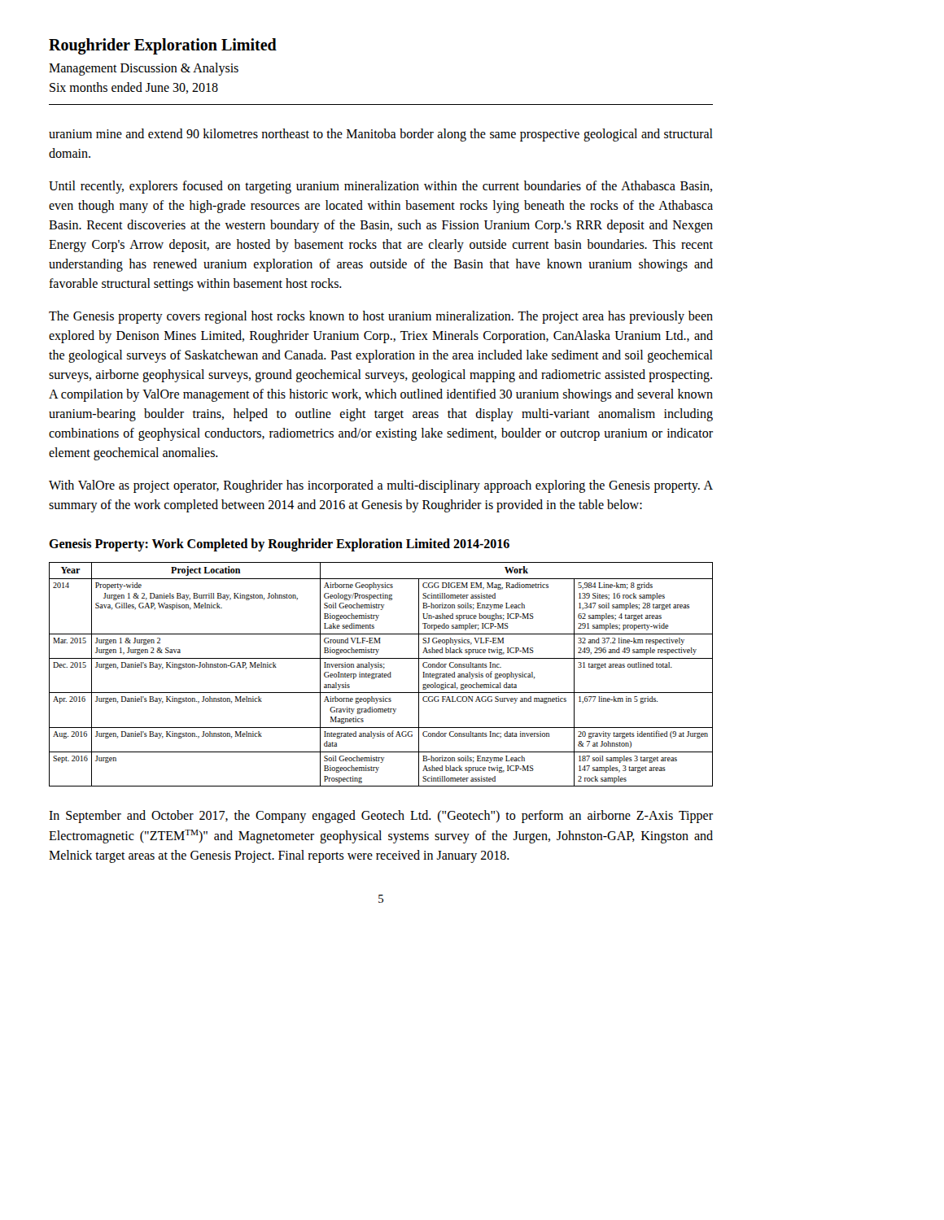Roughrider Exploration Limited
Management Discussion & Analysis
Six months ended June 30, 2018
uranium mine and extend 90 kilometres northeast to the Manitoba border along the same prospective geological and structural domain.
Until recently, explorers focused on targeting uranium mineralization within the current boundaries of the Athabasca Basin, even though many of the high-grade resources are located within basement rocks lying beneath the rocks of the Athabasca Basin. Recent discoveries at the western boundary of the Basin, such as Fission Uranium Corp.'s RRR deposit and Nexgen Energy Corp's Arrow deposit, are hosted by basement rocks that are clearly outside current basin boundaries. This recent understanding has renewed uranium exploration of areas outside of the Basin that have known uranium showings and favorable structural settings within basement host rocks.
The Genesis property covers regional host rocks known to host uranium mineralization. The project area has previously been explored by Denison Mines Limited, Roughrider Uranium Corp., Triex Minerals Corporation, CanAlaska Uranium Ltd., and the geological surveys of Saskatchewan and Canada. Past exploration in the area included lake sediment and soil geochemical surveys, airborne geophysical surveys, ground geochemical surveys, geological mapping and radiometric assisted prospecting. A compilation by ValOre management of this historic work, which outlined identified 30 uranium showings and several known uranium-bearing boulder trains, helped to outline eight target areas that display multi-variant anomalism including combinations of geophysical conductors, radiometrics and/or existing lake sediment, boulder or outcrop uranium or indicator element geochemical anomalies.
With ValOre as project operator, Roughrider has incorporated a multi-disciplinary approach exploring the Genesis property. A summary of the work completed between 2014 and 2016 at Genesis by Roughrider is provided in the table below:
Genesis Property: Work Completed by Roughrider Exploration Limited 2014-2016
| Year | Project Location | Work |
| --- | --- | --- |
| 2014 | Property-wide Jurgen 1 & 2, Daniels Bay, Burrill Bay, Kingston, Johnston, Sava, Gilles, GAP, Waspison, Melnick. | Airborne Geophysics Geology/Prospecting Soil Geochemistry Biogeochemistry Lake sediments | CGG DIGEM EM, Mag, Radiometrics Scintillometer assisted B-horizon soils; Enzyme Leach Un-ashed spruce boughs; ICP-MS Torpedo sampler; ICP-MS | 5,984 Line-km; 8 grids 139 Sites; 16 rock samples 1,347 soil samples; 28 target areas 62 samples; 4 target areas 291 samples; property-wide |
| Mar. 2015 | Jurgen 1 & Jurgen 2 Jurgen 1, Jurgen 2 & Sava | Ground VLF-EM Biogeochemistry | SJ Geophysics, VLF-EM Ashed black spruce twig, ICP-MS | 32 and 37.2 line-km respectively 249, 296 and 49 sample respectively |
| Dec. 2015 | Jurgen, Daniel's Bay, Kingston-Johnston-GAP, Melnick | Inversion analysis; GeoInterp integrated analysis | Condor Consultants Inc. Integrated analysis of geophysical, geological, geochemical data | 31 target areas outlined total. |
| Apr. 2016 | Jurgen, Daniel's Bay, Kingston., Johnston, Melnick | Airborne geophysics Gravity gradiometry Magnetics | CGG FALCON AGG Survey and magnetics | 1,677 line-km in 5 grids. |
| Aug. 2016 | Jurgen, Daniel's Bay, Kingston., Johnston, Melnick | Integrated analysis of AGG data | Condor Consultants Inc; data inversion | 20 gravity targets identified (9 at Jurgen & 7 at Johnston) |
| Sept. 2016 | Jurgen | Soil Geochemistry Biogeochemistry Prospecting | B-horizon soils; Enzyme Leach Ashed black spruce twig, ICP-MS Scintillometer assisted | 187 soil samples 3 target areas 147 samples, 3 target areas 2 rock samples |
In September and October 2017, the Company engaged Geotech Ltd. ("Geotech") to perform an airborne Z-Axis Tipper Electromagnetic ("ZTEMTM)" and Magnetometer geophysical systems survey of the Jurgen, Johnston-GAP, Kingston and Melnick target areas at the Genesis Project. Final reports were received in January 2018.
5